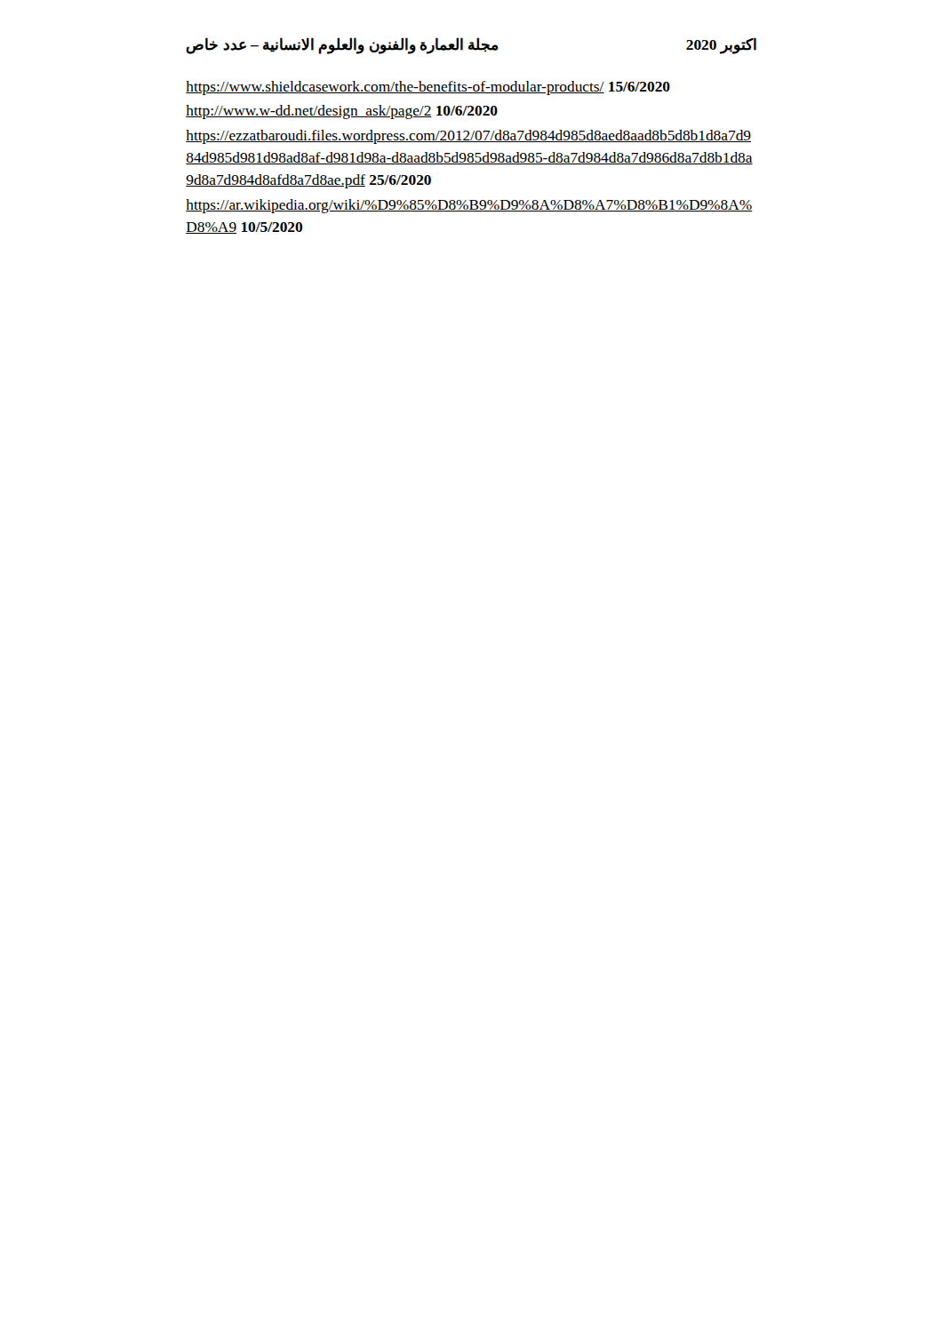اكتوبر 2020 مجلة العمارة والفنون والعلوم الانسانية – عدد خاص
https://www.shieldcasework.com/the-benefits-of-modular-products/ 15/6/2020
http://www.w-dd.net/design_ask/page/2 10/6/2020
https://ezzatbaroudi.files.wordpress.com/2012/07/d8a7d984d985d8aed8aad8b5d8b1d8a7d984d985d981d98ad8af-d981d98a-d8aad8b5d985d98ad985-d8a7d984d8a7d986d8a7d8b1d8a9d8a7d984d8afd8a7d8ae.pdf 25/6/2020
https://ar.wikipedia.org/wiki/%D9%85%D8%B9%D9%8A%D8%A7%D8%B1%D9%8A%D8%A9 10/5/2020